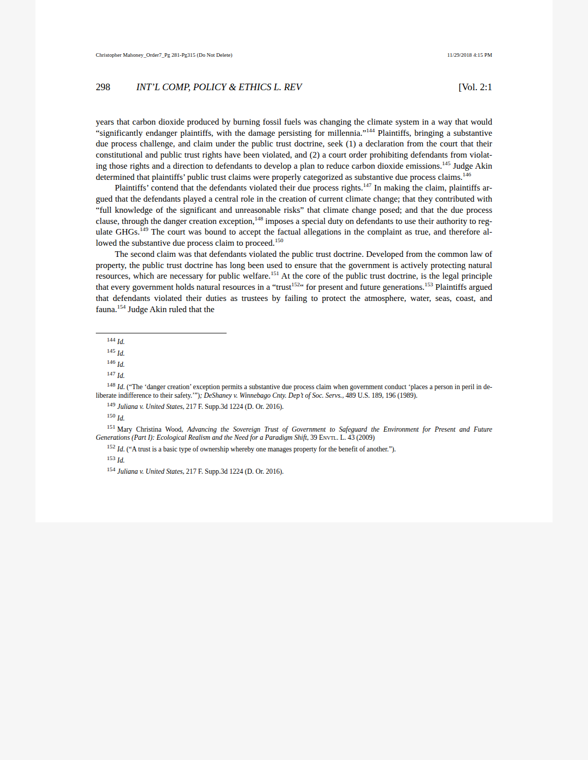Christopher Mahoney_Order7_Pg 281-Pg315 (Do Not Delete) 11/29/2018 4:15 PM
298 INT’L COMP, POLICY & ETHICS L. REV [Vol. 2:1
years that carbon dioxide produced by burning fossil fuels was changing the climate system in a way that would “significantly endanger plaintiffs, with the damage persisting for millennia.”144 Plaintiffs, bringing a substantive due process challenge, and claim under the public trust doctrine, seek (1) a declaration from the court that their constitutional and public trust rights have been violated, and (2) a court order prohibiting defendants from violating those rights and a direction to defendants to develop a plan to reduce carbon dioxide emissions.145 Judge Akin determined that plaintiffs’ public trust claims were properly categorized as substantive due process claims.146
Plaintiffs’ contend that the defendants violated their due process rights.147 In making the claim, plaintiffs argued that the defendants played a central role in the creation of current climate change; that they contributed with “full knowledge of the significant and unreasonable risks” that climate change posed; and that the due process clause, through the danger creation exception,148 imposes a special duty on defendants to use their authority to regulate GHGs.149 The court was bound to accept the factual allegations in the complaint as true, and therefore allowed the substantive due process claim to proceed.150
The second claim was that defendants violated the public trust doctrine. Developed from the common law of property, the public trust doctrine has long been used to ensure that the government is actively protecting natural resources, which are necessary for public welfare.151 At the core of the public trust doctrine, is the legal principle that every government holds natural resources in a “trust152“ for present and future generations.153 Plaintiffs argued that defendants violated their duties as trustees by failing to protect the atmosphere, water, seas, coast, and fauna.154 Judge Akin ruled that the
144 Id.
145 Id.
146 Id.
147 Id.
148 Id. (“The ‘danger creation’ exception permits a substantive due process claim when government conduct ‘places a person in peril in deliberate indifference to their safety.’”); DeShaney v. Winnebago Cnty. Dep’t of Soc. Servs., 489 U.S. 189, 196 (1989).
149 Juliana v. United States, 217 F. Supp.3d 1224 (D. Or. 2016).
150 Id.
151 Mary Christina Wood, Advancing the Sovereign Trust of Government to Safeguard the Environment for Present and Future Generations (Part I): Ecological Realism and the Need for a Paradigm Shift, 39 Envtl. L. 43 (2009)
152 Id. (“A trust is a basic type of ownership whereby one manages property for the benefit of another.”).
153 Id.
154 Juliana v. United States, 217 F. Supp.3d 1224 (D. Or. 2016).